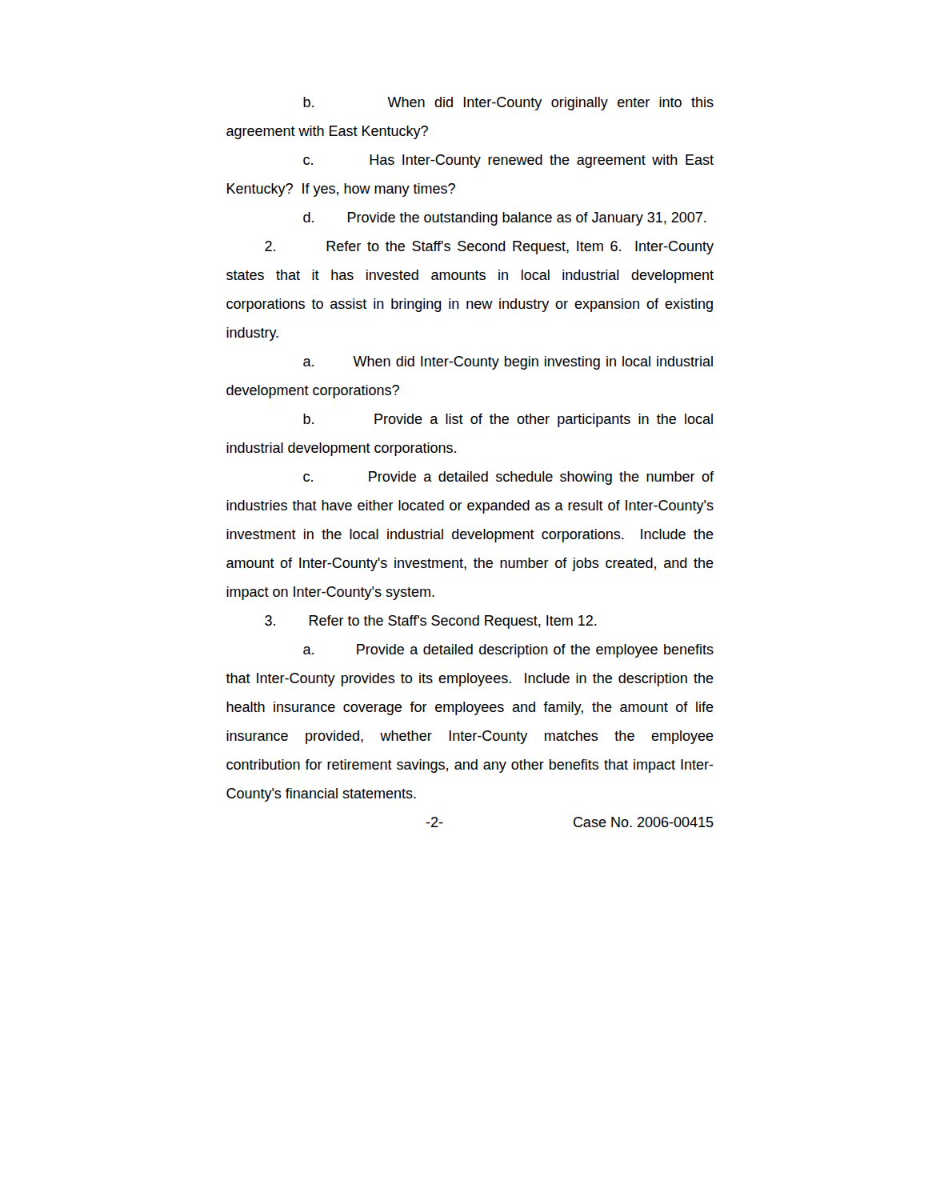b. When did Inter-County originally enter into this agreement with East Kentucky?
c. Has Inter-County renewed the agreement with East Kentucky? If yes, how many times?
d. Provide the outstanding balance as of January 31, 2007.
2. Refer to the Staff's Second Request, Item 6. Inter-County states that it has invested amounts in local industrial development corporations to assist in bringing in new industry or expansion of existing industry.
a. When did Inter-County begin investing in local industrial development corporations?
b. Provide a list of the other participants in the local industrial development corporations.
c. Provide a detailed schedule showing the number of industries that have either located or expanded as a result of Inter-County's investment in the local industrial development corporations. Include the amount of Inter-County's investment, the number of jobs created, and the impact on Inter-County's system.
3. Refer to the Staff's Second Request, Item 12.
a. Provide a detailed description of the employee benefits that Inter-County provides to its employees. Include in the description the health insurance coverage for employees and family, the amount of life insurance provided, whether Inter-County matches the employee contribution for retirement savings, and any other benefits that impact Inter-County's financial statements.
-2- Case No. 2006-00415